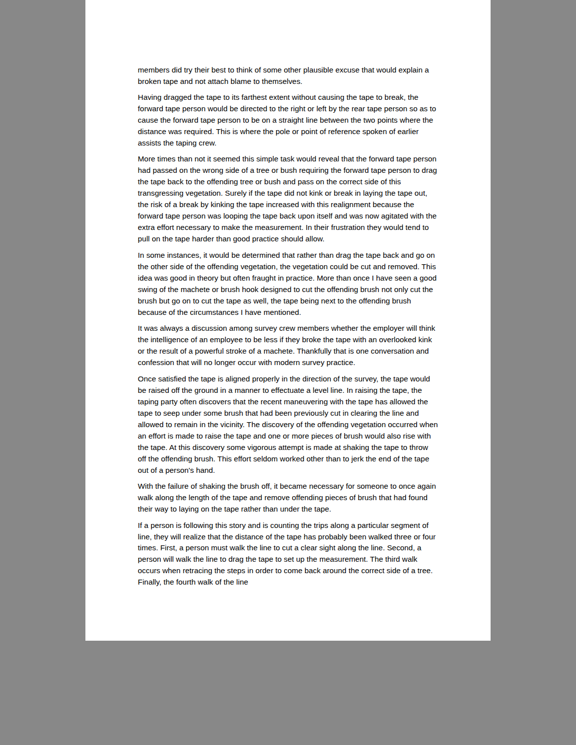members did try their best to think of some other plausible excuse that would explain a broken tape and not attach blame to themselves.
Having dragged the tape to its farthest extent without causing the tape to break, the forward tape person would be directed to the right or left by the rear tape person so as to cause the forward tape person to be on a straight line between the two points where the distance was required. This is where the pole or point of reference spoken of earlier assists the taping crew.
More times than not it seemed this simple task would reveal that the forward tape person had passed on the wrong side of a tree or bush requiring the forward tape person to drag the tape back to the offending tree or bush and pass on the correct side of this transgressing vegetation. Surely if the tape did not kink or break in laying the tape out, the risk of a break by kinking the tape increased with this realignment because the forward tape person was looping the tape back upon itself and was now agitated with the extra effort necessary to make the measurement. In their frustration they would tend to pull on the tape harder than good practice should allow.
In some instances, it would be determined that rather than drag the tape back and go on the other side of the offending vegetation, the vegetation could be cut and removed. This idea was good in theory but often fraught in practice. More than once I have seen a good swing of the machete or brush hook designed to cut the offending brush not only cut the brush but go on to cut the tape as well, the tape being next to the offending brush because of the circumstances I have mentioned.
It was always a discussion among survey crew members whether the employer will think the intelligence of an employee to be less if they broke the tape with an overlooked kink or the result of a powerful stroke of a machete. Thankfully that is one conversation and confession that will no longer occur with modern survey practice.
Once satisfied the tape is aligned properly in the direction of the survey, the tape would be raised off the ground in a manner to effectuate a level line. In raising the tape, the taping party often discovers that the recent maneuvering with the tape has allowed the tape to seep under some brush that had been previously cut in clearing the line and allowed to remain in the vicinity. The discovery of the offending vegetation occurred when an effort is made to raise the tape and one or more pieces of brush would also rise with the tape. At this discovery some vigorous attempt is made at shaking the tape to throw off the offending brush. This effort seldom worked other than to jerk the end of the tape out of a person's hand.
With the failure of shaking the brush off, it became necessary for someone to once again walk along the length of the tape and remove offending pieces of brush that had found their way to laying on the tape rather than under the tape.
If a person is following this story and is counting the trips along a particular segment of line, they will realize that the distance of the tape has probably been walked three or four times. First, a person must walk the line to cut a clear sight along the line. Second, a person will walk the line to drag the tape to set up the measurement. The third walk occurs when retracing the steps in order to come back around the correct side of a tree. Finally, the fourth walk of the line